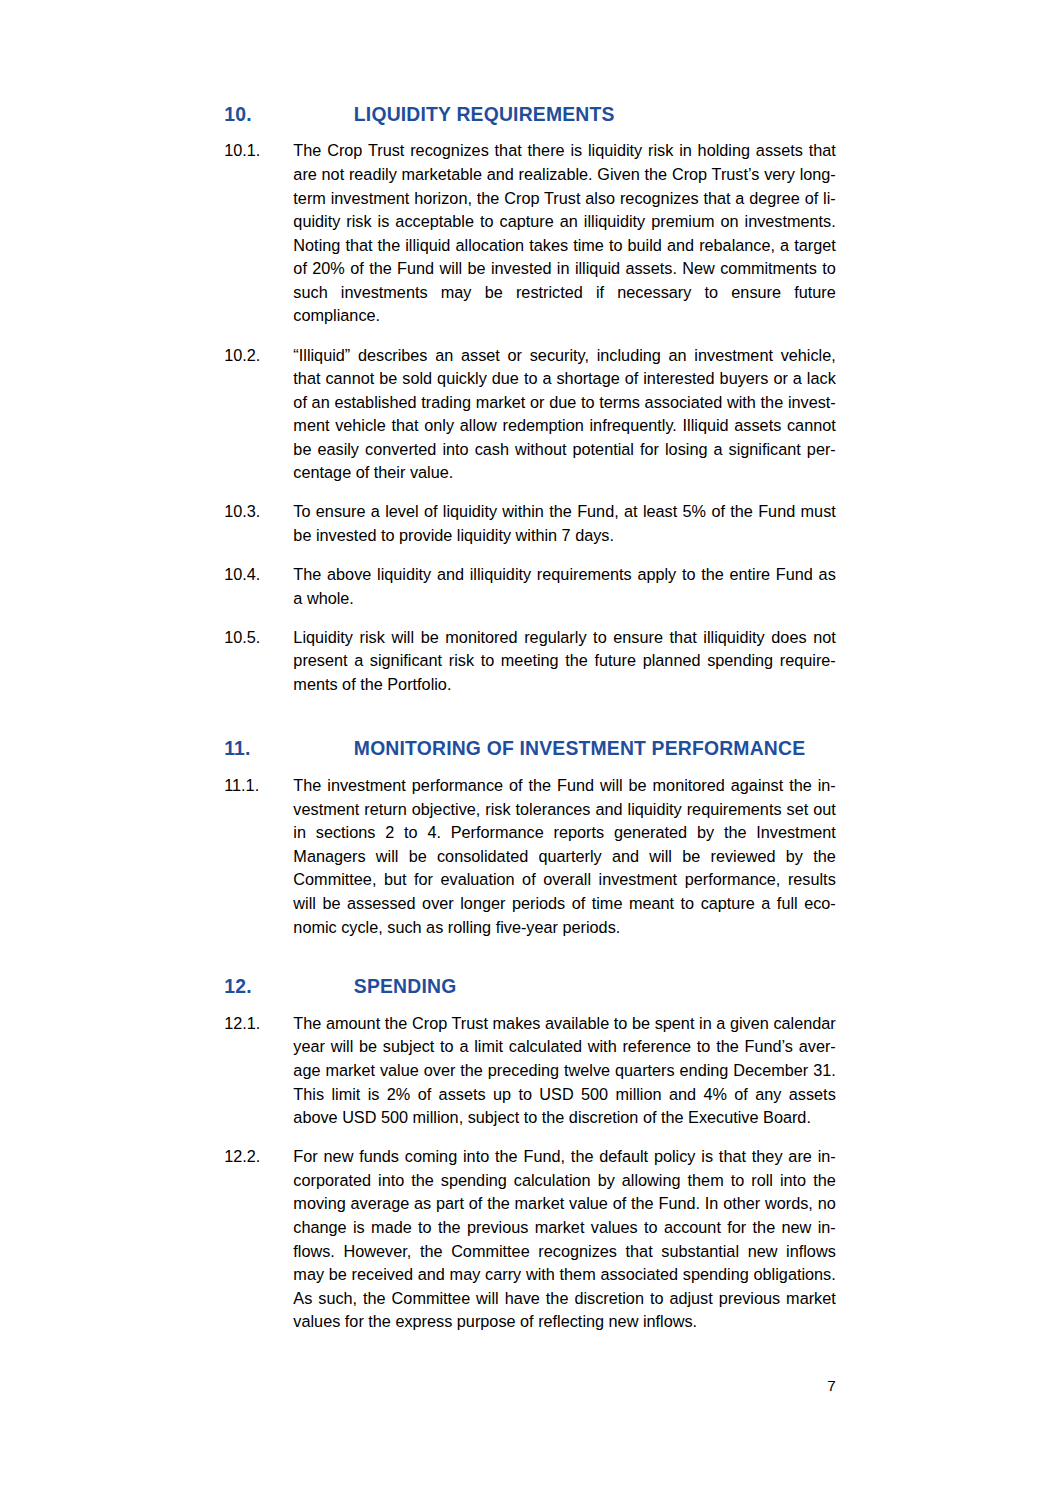10. LIQUIDITY REQUIREMENTS
10.1.
The Crop Trust recognizes that there is liquidity risk in holding assets that are not readily marketable and realizable. Given the Crop Trust’s very long-term investment horizon, the Crop Trust also recognizes that a degree of liquidity risk is acceptable to capture an illiquidity premium on investments. Noting that the illiquid allocation takes time to build and rebalance, a target of 20% of the Fund will be invested in illiquid assets. New commitments to such investments may be restricted if necessary to ensure future compliance.
10.2.
“Illiquid” describes an asset or security, including an investment vehicle, that cannot be sold quickly due to a shortage of interested buyers or a lack of an established trading market or due to terms associated with the investment vehicle that only allow redemption infrequently. Illiquid assets cannot be easily converted into cash without potential for losing a significant percentage of their value.
10.3.
To ensure a level of liquidity within the Fund, at least 5% of the Fund must be invested to provide liquidity within 7 days.
10.4.
The above liquidity and illiquidity requirements apply to the entire Fund as a whole.
10.5.
Liquidity risk will be monitored regularly to ensure that illiquidity does not present a significant risk to meeting the future planned spending requirements of the Portfolio.
11. MONITORING OF INVESTMENT PERFORMANCE
11.1.
The investment performance of the Fund will be monitored against the investment return objective, risk tolerances and liquidity requirements set out in sections 2 to 4. Performance reports generated by the Investment Managers will be consolidated quarterly and will be reviewed by the Committee, but for evaluation of overall investment performance, results will be assessed over longer periods of time meant to capture a full economic cycle, such as rolling five-year periods.
12. SPENDING
12.1.
The amount the Crop Trust makes available to be spent in a given calendar year will be subject to a limit calculated with reference to the Fund’s average market value over the preceding twelve quarters ending December 31. This limit is 2% of assets up to USD 500 million and 4% of any assets above USD 500 million, subject to the discretion of the Executive Board.
12.2.
For new funds coming into the Fund, the default policy is that they are incorporated into the spending calculation by allowing them to roll into the moving average as part of the market value of the Fund. In other words, no change is made to the previous market values to account for the new inflows. However, the Committee recognizes that substantial new inflows may be received and may carry with them associated spending obligations. As such, the Committee will have the discretion to adjust previous market values for the express purpose of reflecting new inflows.
7